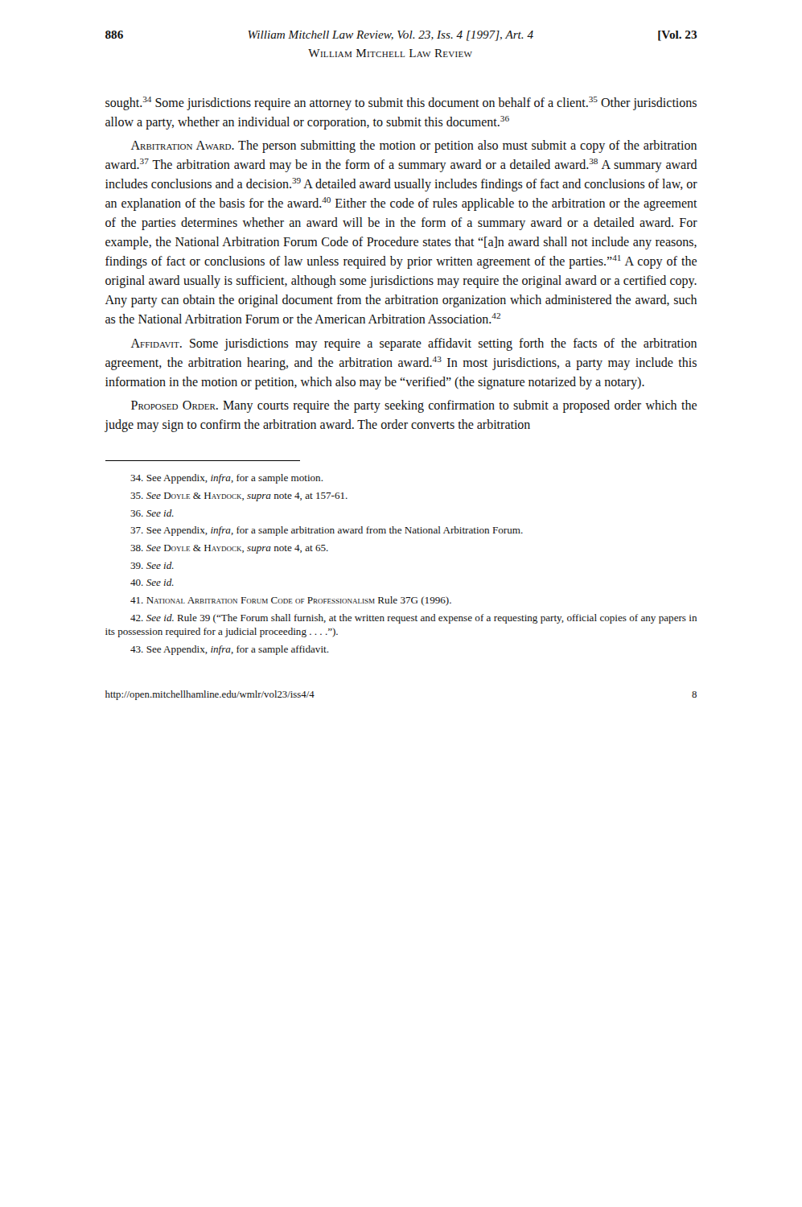886 William Mitchell Law Review, Vol. 23, Iss. 4 [1997], Art. 4
William Mitchell Law Review [Vol. 23
sought.34 Some jurisdictions require an attorney to submit this document on behalf of a client.35 Other jurisdictions allow a party, whether an individual or corporation, to submit this document.36
Arbitration Award. The person submitting the motion or petition also must submit a copy of the arbitration award.37 The arbitration award may be in the form of a summary award or a detailed award.38 A summary award includes conclusions and a decision.39 A detailed award usually includes findings of fact and conclusions of law, or an explanation of the basis for the award.40 Either the code of rules applicable to the arbitration or the agreement of the parties determines whether an award will be in the form of a summary award or a detailed award. For example, the National Arbitration Forum Code of Procedure states that “[a]n award shall not include any reasons, findings of fact or conclusions of law unless required by prior written agreement of the parties.”41 A copy of the original award usually is sufficient, although some jurisdictions may require the original award or a certified copy. Any party can obtain the original document from the arbitration organization which administered the award, such as the National Arbitration Forum or the American Arbitration Association.42
Affidavit. Some jurisdictions may require a separate affidavit setting forth the facts of the arbitration agreement, the arbitration hearing, and the arbitration award.43 In most jurisdictions, a party may include this information in the motion or petition, which also may be “verified” (the signature notarized by a notary).
Proposed Order. Many courts require the party seeking confirmation to submit a proposed order which the judge may sign to confirm the arbitration award. The order converts the arbitration
34. See Appendix, infra, for a sample motion.
35. See Doyle & Haydock, supra note 4, at 157-61.
36. See id.
37. See Appendix, infra, for a sample arbitration award from the National Arbitration Forum.
38. See Doyle & Haydock, supra note 4, at 65.
39. See id.
40. See id.
41. National Arbitration Forum Code of Professionalism Rule 37G (1996).
42. See id. Rule 39 (“The Forum shall furnish, at the written request and expense of a requesting party, official copies of any papers in its possession required for a judicial proceeding . . . .”).
43. See Appendix, infra, for a sample affidavit.
http://open.mitchellhamline.edu/wmlr/vol23/iss4/4 8